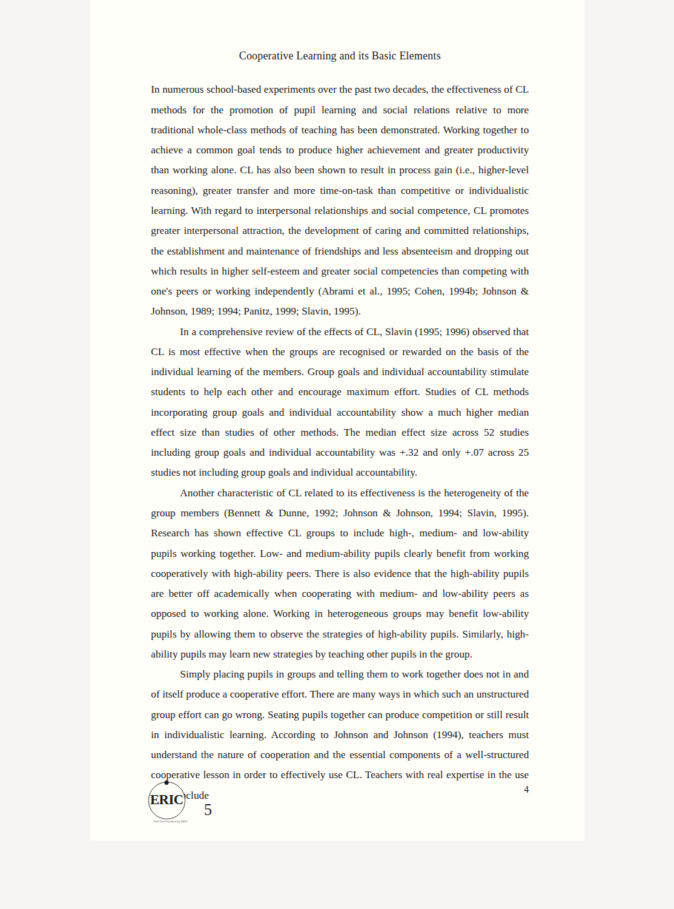Cooperative Learning and its Basic Elements
In numerous school-based experiments over the past two decades, the effectiveness of CL methods for the promotion of pupil learning and social relations relative to more traditional whole-class methods of teaching has been demonstrated. Working together to achieve a common goal tends to produce higher achievement and greater productivity than working alone. CL has also been shown to result in process gain (i.e., higher-level reasoning), greater transfer and more time-on-task than competitive or individualistic learning. With regard to interpersonal relationships and social competence, CL promotes greater interpersonal attraction, the development of caring and committed relationships, the establishment and maintenance of friendships and less absenteeism and dropping out which results in higher self-esteem and greater social competencies than competing with one's peers or working independently (Abrami et al., 1995; Cohen, 1994b; Johnson & Johnson, 1989; 1994; Panitz, 1999; Slavin, 1995).
In a comprehensive review of the effects of CL, Slavin (1995; 1996) observed that CL is most effective when the groups are recognised or rewarded on the basis of the individual learning of the members. Group goals and individual accountability stimulate students to help each other and encourage maximum effort. Studies of CL methods incorporating group goals and individual accountability show a much higher median effect size than studies of other methods. The median effect size across 52 studies including group goals and individual accountability was +.32 and only +.07 across 25 studies not including group goals and individual accountability.
Another characteristic of CL related to its effectiveness is the heterogeneity of the group members (Bennett & Dunne, 1992; Johnson & Johnson, 1994; Slavin, 1995). Research has shown effective CL groups to include high-, medium- and low-ability pupils working together. Low- and medium-ability pupils clearly benefit from working cooperatively with high-ability peers. There is also evidence that the high-ability pupils are better off academically when cooperating with medium- and low-ability peers as opposed to working alone. Working in heterogeneous groups may benefit low-ability pupils by allowing them to observe the strategies of high-ability pupils. Similarly, high-ability pupils may learn new strategies by teaching other pupils in the group.
Simply placing pupils in groups and telling them to work together does not in and of itself produce a cooperative effort. There are many ways in which such an unstructured group effort can go wrong. Seating pupils together can produce competition or still result in individualistic learning. According to Johnson and Johnson (1994), teachers must understand the nature of cooperation and the essential components of a well-structured cooperative lesson in order to effectively use CL. Teachers with real expertise in the use of CL include
4
ERIC
Full Text Provided by ERIC
5